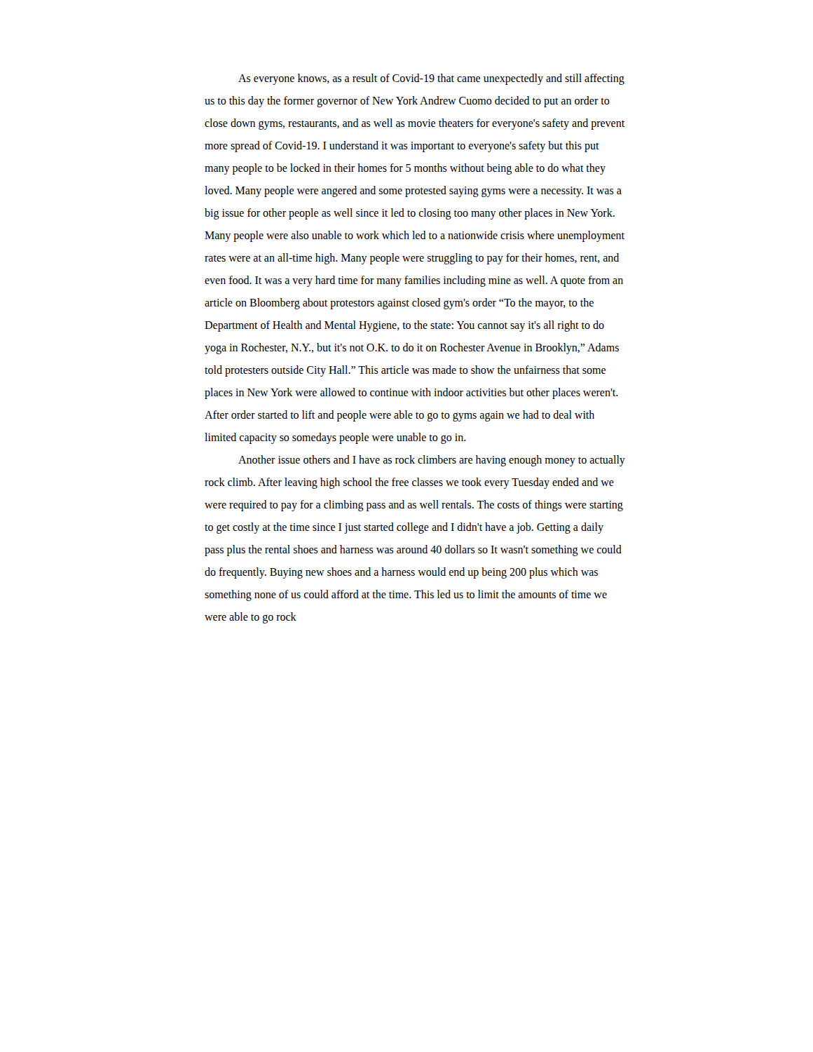As everyone knows, as a result of Covid-19 that came unexpectedly and still affecting us to this day the former governor of New York Andrew Cuomo decided to put an order to close down gyms, restaurants, and as well as movie theaters for everyone's safety and prevent more spread of Covid-19. I understand it was important to everyone's safety but this put many people to be locked in their homes for 5 months without being able to do what they loved. Many people were angered and some protested saying gyms were a necessity. It was a big issue for other people as well since it led to closing too many other places in New York. Many people were also unable to work which led to a nationwide crisis where unemployment rates were at an all-time high. Many people were struggling to pay for their homes, rent, and even food. It was a very hard time for many families including mine as well. A quote from an article on Bloomberg about protestors against closed gym's order “To the mayor, to the Department of Health and Mental Hygiene, to the state: You cannot say it's all right to do yoga in Rochester, N.Y., but it's not O.K. to do it on Rochester Avenue in Brooklyn,” Adams told protesters outside City Hall.” This article was made to show the unfairness that some places in New York were allowed to continue with indoor activities but other places weren't. After order started to lift and people were able to go to gyms again we had to deal with limited capacity so somedays people were unable to go in.
Another issue others and I have as rock climbers are having enough money to actually rock climb. After leaving high school the free classes we took every Tuesday ended and we were required to pay for a climbing pass and as well rentals. The costs of things were starting to get costly at the time since I just started college and I didn't have a job. Getting a daily pass plus the rental shoes and harness was around 40 dollars so It wasn't something we could do frequently. Buying new shoes and a harness would end up being 200 plus which was something none of us could afford at the time. This led us to limit the amounts of time we were able to go rock